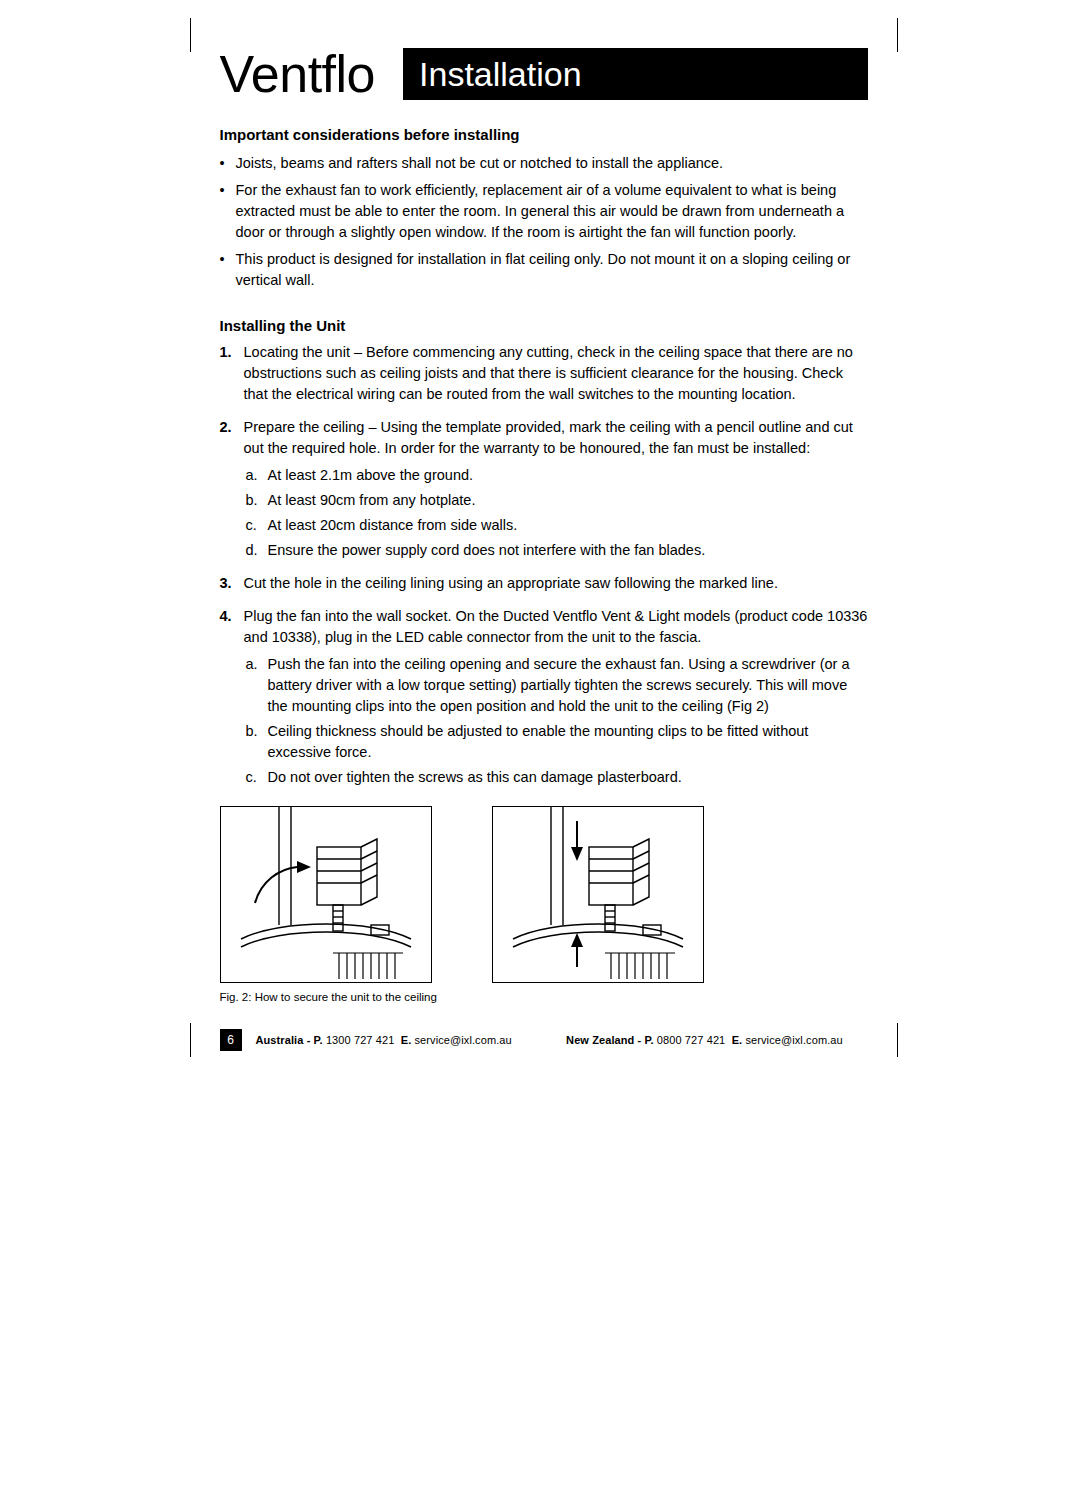Ventflo
Installation
Important considerations before installing
Joists, beams and rafters shall not be cut or notched to install the appliance.
For the exhaust fan to work efficiently, replacement air of a volume equivalent to what is being extracted must be able to enter the room. In general this air would be drawn from underneath a door or through a slightly open window. If the room is airtight the fan will function poorly.
This product is designed for installation in flat ceiling only. Do not mount it on a sloping ceiling or vertical wall.
Installing the Unit
Locating the unit – Before commencing any cutting, check in the ceiling space that there are no obstructions such as ceiling joists and that there is sufficient clearance for the housing. Check that the electrical wiring can be routed from the wall switches to the mounting location.
Prepare the ceiling – Using the template provided, mark the ceiling with a pencil outline and cut out the required hole. In order for the warranty to be honoured, the fan must be installed:
At least 2.1m above the ground.
At least 90cm from any hotplate.
At least 20cm distance from side walls.
Ensure the power supply cord does not interfere with the fan blades.
Cut the hole in the ceiling lining using an appropriate saw following the marked line.
Plug the fan into the wall socket. On the Ducted Ventflo Vent & Light models (product code 10336 and 10338), plug in the LED cable connector from the unit to the fascia.
Push the fan into the ceiling opening and secure the exhaust fan. Using a screwdriver (or a battery driver with a low torque setting) partially tighten the screws securely. This will move the mounting clips into the open position and hold the unit to the ceiling (Fig 2)
Ceiling thickness should be adjusted to enable the mounting clips to be fitted without excessive force.
Do not over tighten the screws as this can damage plasterboard.
Fig. 2: How to secure the unit to the ceiling
6 Australia - P. 1300 727 421 E. service@ixl.com.au New Zealand - P. 0800 727 421 E. service@ixl.com.au